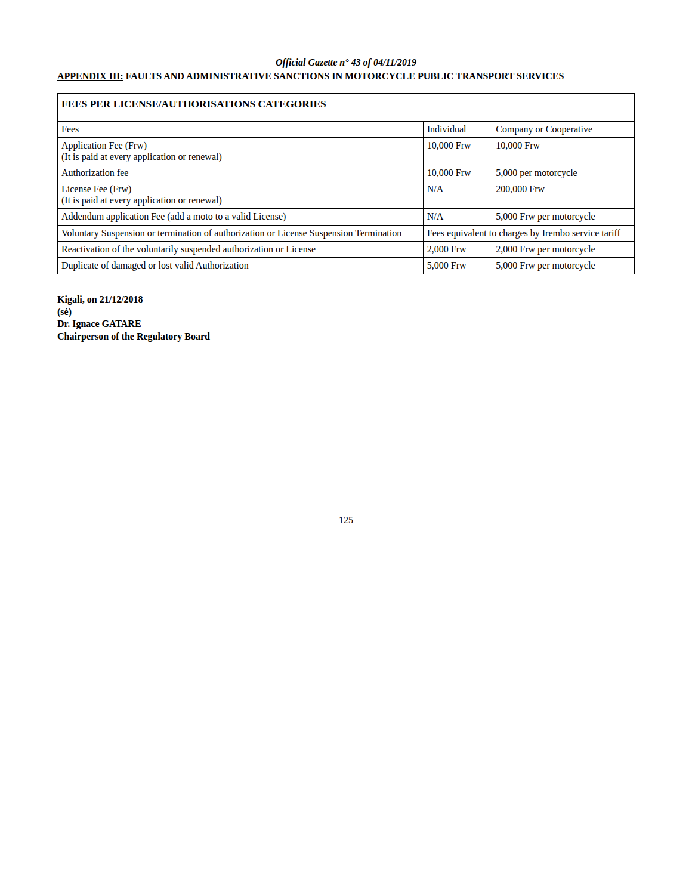Official Gazette n° 43 of 04/11/2019
APPENDIX III: FAULTS AND ADMINISTRATIVE SANCTIONS IN MOTORCYCLE PUBLIC TRANSPORT SERVICES
| FEES PER LICENSE/AUTHORISATIONS CATEGORIES |
| Fees | Individual | Company or Cooperative |
| Application Fee (Frw) (It is paid at every application or renewal) | 10,000 Frw | 10,000 Frw |
| Authorization fee | 10,000 Frw | 5,000 per motorcycle |
| License Fee (Frw) (It is paid at every application or renewal) | N/A | 200,000 Frw |
| Addendum application Fee (add a moto to a valid License) | N/A | 5,000 Frw per motorcycle |
| Voluntary Suspension or termination of authorization or License Suspension Termination | Fees equivalent to charges by Irembo service tariff |
| Reactivation of the voluntarily suspended authorization or License | 2,000 Frw | 2,000 Frw per motorcycle |
| Duplicate of damaged or lost valid Authorization | 5,000 Frw | 5,000 Frw per motorcycle |
Kigali, on 21/12/2018
(sé)
Dr. Ignace GATARE
Chairperson of the Regulatory Board
125